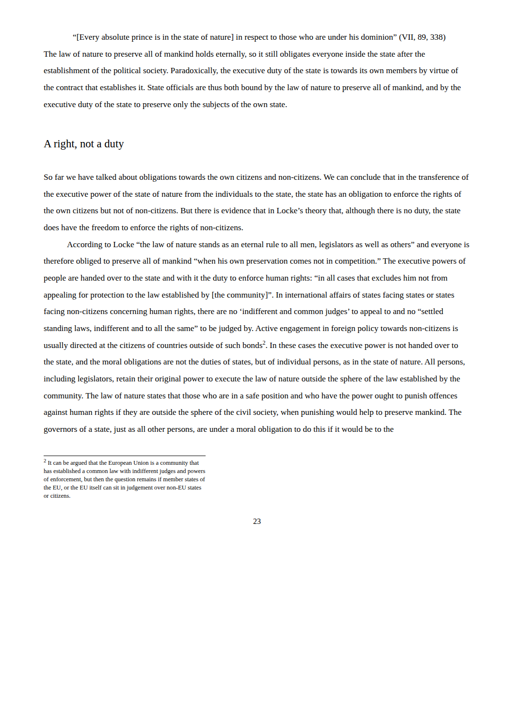“[Every absolute prince is in the state of nature] in respect to those who are under his dominion” (VII, 89, 338)
The law of nature to preserve all of mankind holds eternally, so it still obligates everyone inside the state after the establishment of the political society. Paradoxically, the executive duty of the state is towards its own members by virtue of the contract that establishes it. State officials are thus both bound by the law of nature to preserve all of mankind, and by the executive duty of the state to preserve only the subjects of the own state.
A right, not a duty
So far we have talked about obligations towards the own citizens and non-citizens. We can conclude that in the transference of the executive power of the state of nature from the individuals to the state, the state has an obligation to enforce the rights of the own citizens but not of non-citizens. But there is evidence that in Locke’s theory that, although there is no duty, the state does have the freedom to enforce the rights of non-citizens.
According to Locke “the law of nature stands as an eternal rule to all men, legislators as well as others” and everyone is therefore obliged to preserve all of mankind “when his own preservation comes not in competition.” The executive powers of people are handed over to the state and with it the duty to enforce human rights: “in all cases that excludes him not from appealing for protection to the law established by [the community]”. In international affairs of states facing states or states facing non-citizens concerning human rights, there are no ‘indifferent and common judges’ to appeal to and no “settled standing laws, indifferent and to all the same” to be judged by. Active engagement in foreign policy towards non-citizens is usually directed at the citizens of countries outside of such bonds2. In these cases the executive power is not handed over to the state, and the moral obligations are not the duties of states, but of individual persons, as in the state of nature. All persons, including legislators, retain their original power to execute the law of nature outside the sphere of the law established by the community. The law of nature states that those who are in a safe position and who have the power ought to punish offences against human rights if they are outside the sphere of the civil society, when punishing would help to preserve mankind. The governors of a state, just as all other persons, are under a moral obligation to do this if it would be to the
2 It can be argued that the European Union is a community that has established a common law with indifferent judges and powers of enforcement, but then the question remains if member states of the EU, or the EU itself can sit in judgement over non-EU states or citizens.
23